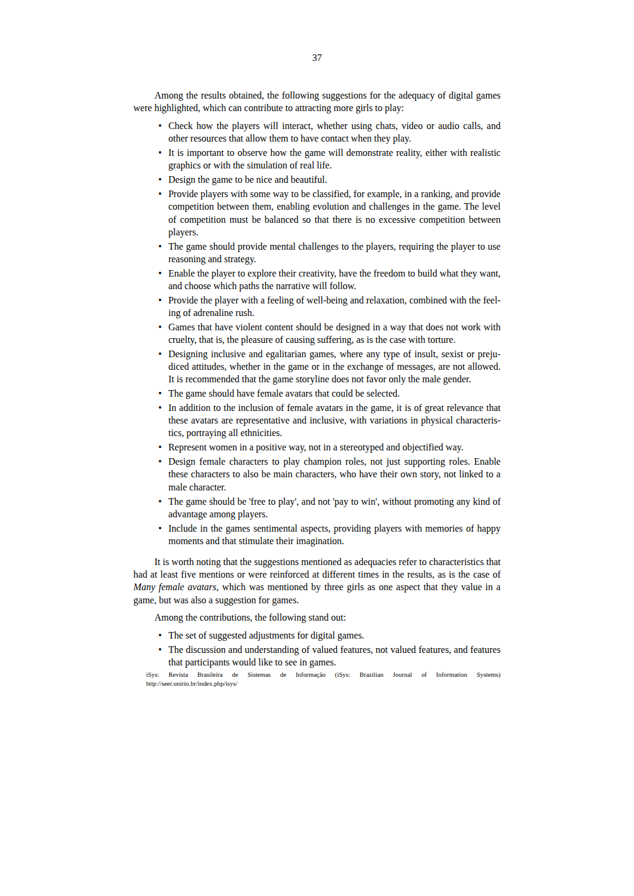37
Among the results obtained, the following suggestions for the adequacy of digital games were highlighted, which can contribute to attracting more girls to play:
Check how the players will interact, whether using chats, video or audio calls, and other resources that allow them to have contact when they play.
It is important to observe how the game will demonstrate reality, either with realistic graphics or with the simulation of real life.
Design the game to be nice and beautiful.
Provide players with some way to be classified, for example, in a ranking, and provide competition between them, enabling evolution and challenges in the game. The level of competition must be balanced so that there is no excessive competition between players.
The game should provide mental challenges to the players, requiring the player to use reasoning and strategy.
Enable the player to explore their creativity, have the freedom to build what they want, and choose which paths the narrative will follow.
Provide the player with a feeling of well-being and relaxation, combined with the feeling of adrenaline rush.
Games that have violent content should be designed in a way that does not work with cruelty, that is, the pleasure of causing suffering, as is the case with torture.
Designing inclusive and egalitarian games, where any type of insult, sexist or prejudiced attitudes, whether in the game or in the exchange of messages, are not allowed. It is recommended that the game storyline does not favor only the male gender.
The game should have female avatars that could be selected.
In addition to the inclusion of female avatars in the game, it is of great relevance that these avatars are representative and inclusive, with variations in physical characteristics, portraying all ethnicities.
Represent women in a positive way, not in a stereotyped and objectified way.
Design female characters to play champion roles, not just supporting roles. Enable these characters to also be main characters, who have their own story, not linked to a male character.
The game should be 'free to play', and not 'pay to win', without promoting any kind of advantage among players.
Include in the games sentimental aspects, providing players with memories of happy moments and that stimulate their imagination.
It is worth noting that the suggestions mentioned as adequacies refer to characteristics that had at least five mentions or were reinforced at different times in the results, as is the case of Many female avatars, which was mentioned by three girls as one aspect that they value in a game, but was also a suggestion for games.
Among the contributions, the following stand out:
The set of suggested adjustments for digital games.
The discussion and understanding of valued features, not valued features, and features that participants would like to see in games.
iSys: Revista Brasileira de Sistemas de Informação (iSys: Brazilian Journal of Information Systems) http://seer.unirio.br/index.php/isys/